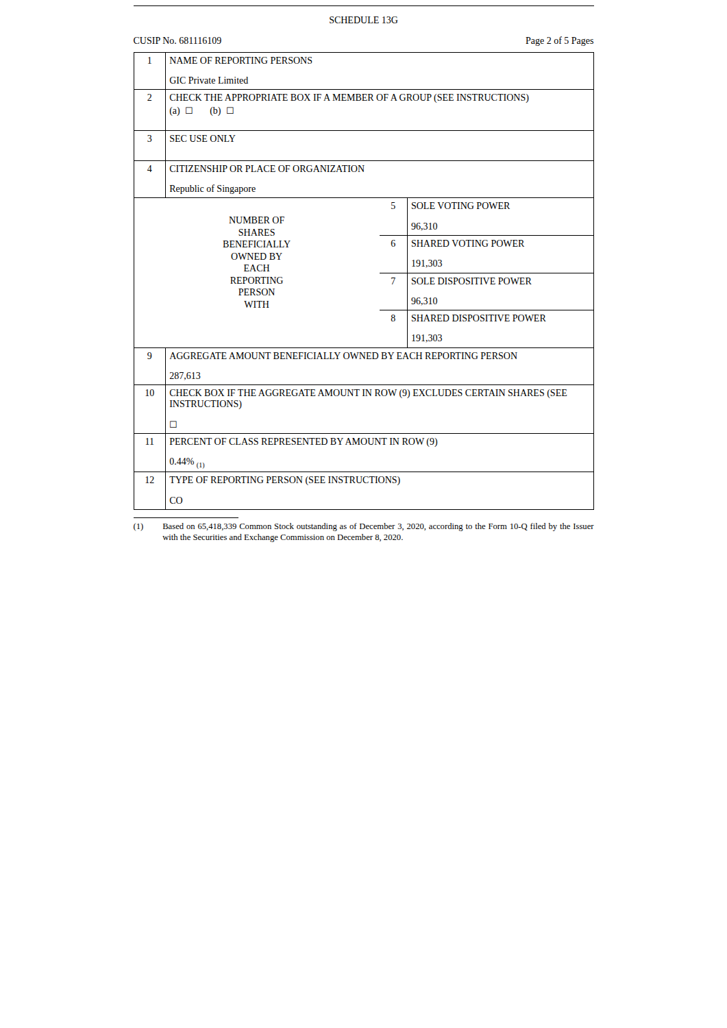SCHEDULE 13G
CUSIP No. 681116109
Page 2 of 5 Pages
| 1 | NAME OF REPORTING PERSONS GIC Private Limited |
| 2 | CHECK THE APPROPRIATE BOX IF A MEMBER OF A GROUP (See Instructions) (a) ☐ (b) ☐ |
| 3 | SEC USE ONLY |
| 4 | CITIZENSHIP OR PLACE OF ORGANIZATION Republic of Singapore |
| NUMBER OF SHARES BENEFICIALLY OWNED BY EACH REPORTING PERSON WITH | / 5 / SOLE VOTING POWER 96,310 / / 6 / SHARED VOTING POWER 191,303 / / 7 / SOLE DISPOSITIVE POWER 96,310 / / 8 / SHARED DISPOSITIVE POWER 191,303 / |
| 9 | AGGREGATE AMOUNT BENEFICIALLY OWNED BY EACH REPORTING PERSON 287,613 |
| 10 | CHECK BOX IF THE AGGREGATE AMOUNT IN ROW (9) EXCLUDES CERTAIN SHARES (See Instructions) ☐ |
| 11 | PERCENT OF CLASS REPRESENTED BY AMOUNT IN ROW (9) 0.44% (1) |
| 12 | TYPE OF REPORTING PERSON (See Instructions) CO |
(1)
Based on 65,418,339 Common Stock outstanding as of December 3, 2020, according to the Form 10-Q filed by the Issuer with the Securities and Exchange Commission on December 8, 2020.